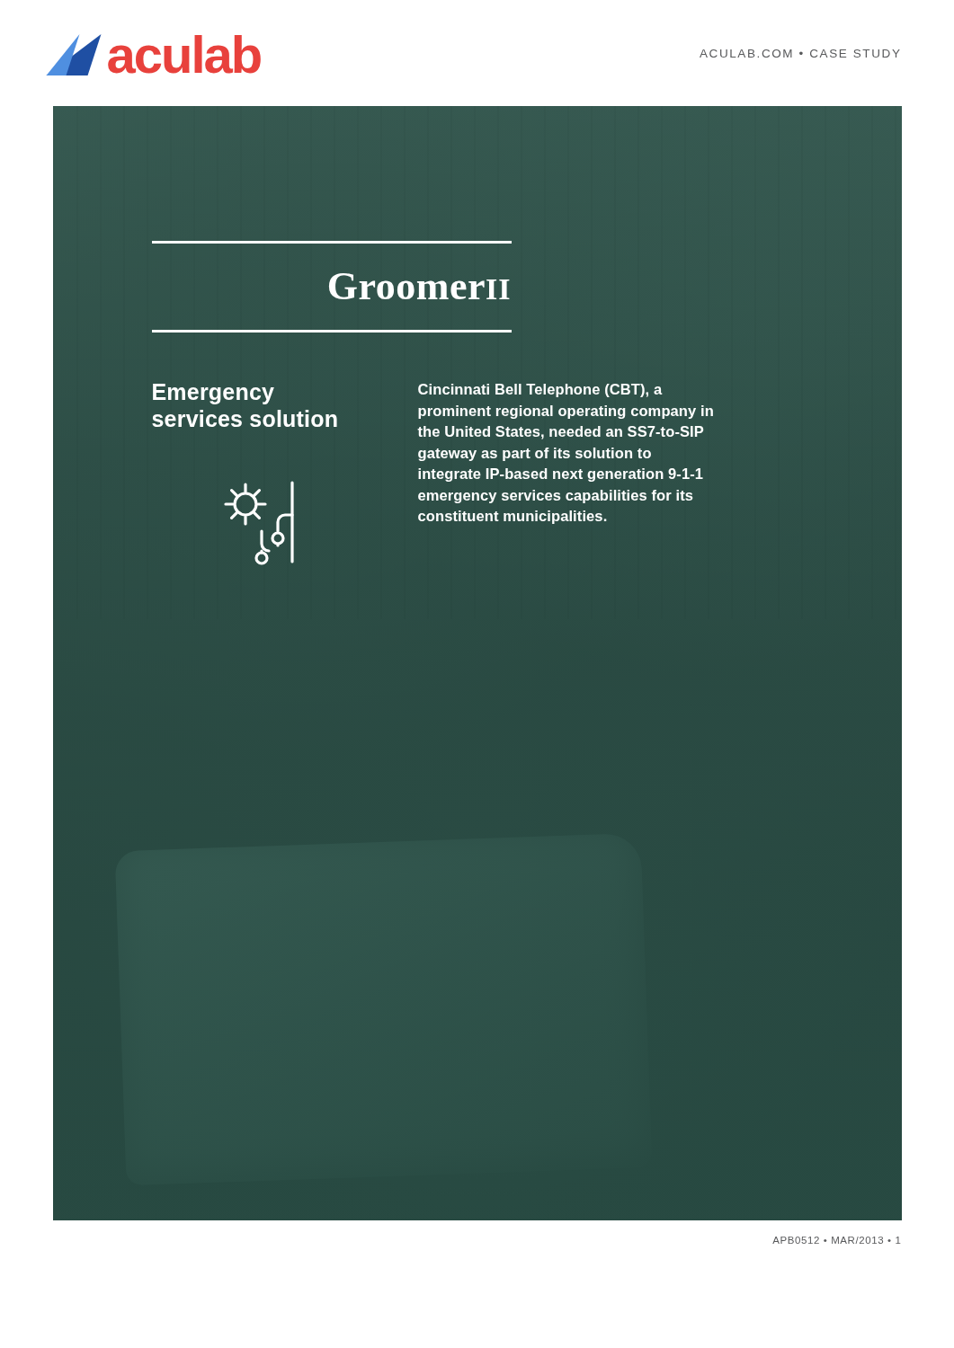aculab
ACULAB.COM • CASE STUDY
GroomerII
Emergency
services solution
Cincinnati Bell Telephone (CBT), a prominent regional operating company in the United States, needed an SS7-to-SIP gateway as part of its solution to integrate IP-based next generation 9-1-1 emergency services capabilities for its constituent municipalities.
APB0512 • MAR/2013 • 1